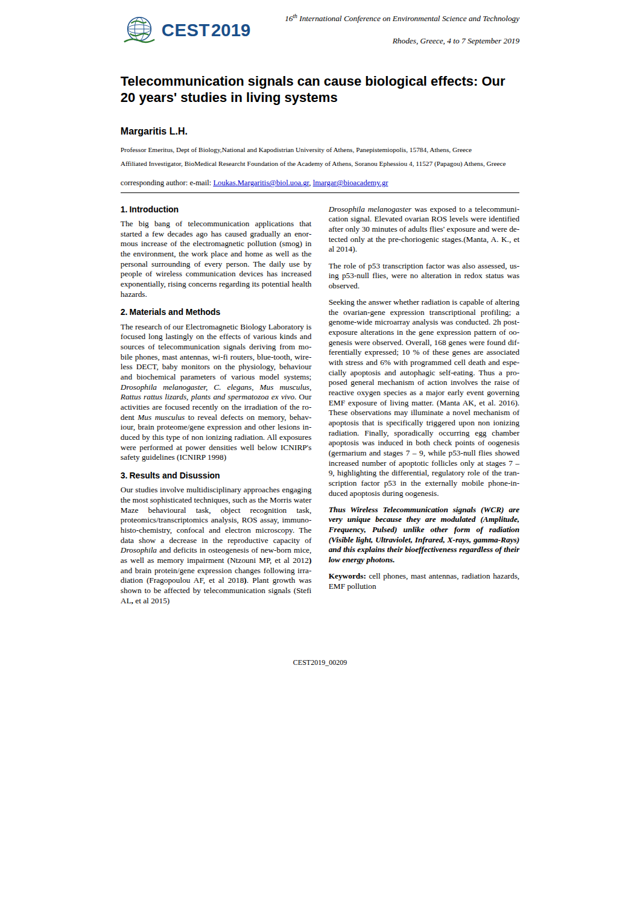CEST 2019
16th International Conference on Environmental Science and Technology
Rhodes, Greece, 4 to 7 September 2019
Telecommunication signals can cause biological effects: Our 20 years' studies in living systems
Margaritis L.H.
Professor Emeritus, Dept of Biology,National and Kapodistrian University of Athens, Panepistemiopolis, 15784, Athens, Greece
Affiliated Investigator, BioMedical Researcht Foundation of the Academy of Athens, Soranou Ephessiou 4, 11527 (Papagou) Athens, Greece
corresponding author: e-mail: Loukas.Margaritis@biol.uoa.gr, lmargar@bioacademy.gr
1. Introduction
The big bang of telecommunication applications that started a few decades ago has caused gradually an enormous increase of the electromagnetic pollution (smog) in the environment, the work place and home as well as the personal surrounding of every person. The daily use by people of wireless communication devices has increased exponentially, rising concerns regarding its potential health hazards.
2. Materials and Methods
The research of our Electromagnetic Biology Laboratory is focused long lastingly on the effects of various kinds and sources of telecommunication signals deriving from mobile phones, mast antennas, wi-fi routers, blue-tooth, wireless DECT, baby monitors on the physiology, behaviour and biochemical parameters of various model systems; Drosophila melanogaster, C. elegans, Mus musculus, Rattus rattus lizards, plants and spermatozoa ex vivo. Our activities are focused recently on the irradiation of the rodent Mus musculus to reveal defects on memory, behaviour, brain proteome/gene expression and other lesions induced by this type of non ionizing radiation. All exposures were performed at power densities well below ICNIRP's safety guidelines (ICNIRP 1998)
3. Results and Disussion
Our studies involve multidisciplinary approaches engaging the most sophisticated techniques, such as the Morris water Maze behavioural task, object recognition task, proteomics/transcriptomics analysis, ROS assay, immunohisto-chemistry, confocal and electron microscopy. The data show a decrease in the reproductive capacity of Drosophila and deficits in osteogenesis of new-born mice, as well as memory impairment (Ntzouni MP, et al 2012) and brain protein/gene expression changes following irradiation (Fragopoulou AF, et al 2018). Plant growth was shown to be affected by telecommunication signals (Stefi AL, et al 2015)
Drosophila melanogaster was exposed to a telecommunication signal. Elevated ovarian ROS levels were identified after only 30 minutes of adults flies' exposure and were detected only at the pre-choriogenic stages.(Manta, A. K., et al 2014).
The role of p53 transcription factor was also assessed, using p53-null flies, were no alteration in redox status was observed.
Seeking the answer whether radiation is capable of altering the ovarian-gene expression transcriptional profiling; a genome-wide microarray analysis was conducted. 2h post-exposure alterations in the gene expression pattern of oogenesis were observed. Overall, 168 genes were found differentially expressed; 10 % of these genes are associated with stress and 6% with programmed cell death and especially apoptosis and autophagic self-eating. Thus a proposed general mechanism of action involves the raise of reactive oxygen species as a major early event governing EMF exposure of living matter. (Manta AK, et al. 2016). These observations may illuminate a novel mechanism of apoptosis that is specifically triggered upon non ionizing radiation. Finally, sporadically occurring egg chamber apoptosis was induced in both check points of oogenesis (germarium and stages 7 – 9, while p53-null flies showed increased number of apoptotic follicles only at stages 7 – 9, highlighting the differential, regulatory role of the transcription factor p53 in the externally mobile phone-induced apoptosis during oogenesis.
Thus Wireless Telecommunication signals (WCR) are very unique because they are modulated (Amplitude, Frequency, Pulsed) unlike other form of radiation (Visible light, Ultraviolet, Infrared, X-rays, gamma-Rays) and this explains their bioeffectiveness regardless of their low energy photons.
Keywords: cell phones, mast antennas, radiation hazards, EMF pollution
CEST2019_00209